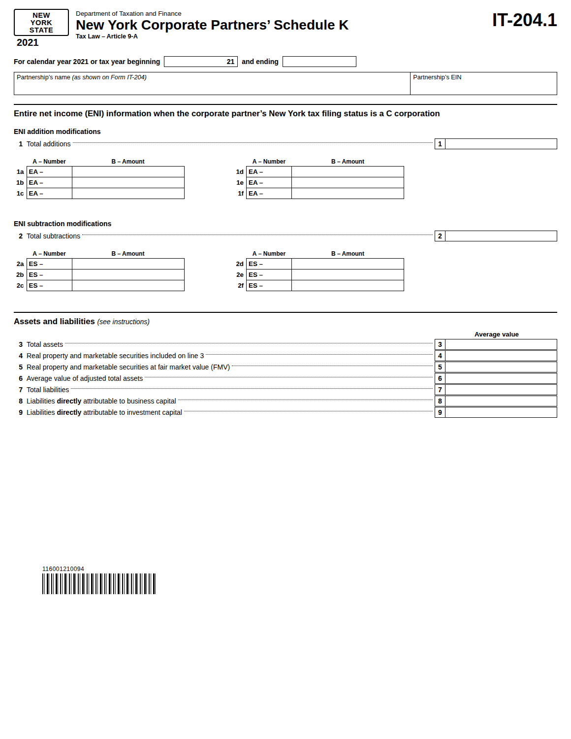NEW YORK STATE
2021
Department of Taxation and Finance
New York Corporate Partners’ Schedule K
Tax Law – Article 9-A
IT-204.1
For calendar year 2021 or tax year beginning 21 and ending
| Partnership’s name (as shown on Form IT-204) | Partnership’s EIN |
Entire net income (ENI) information when the corporate partner’s New York tax filing status is a C corporation
ENI addition modifications
1 Total additions 1
| | A – Number | B – Amount |
| --- | --- | --- |
| 1a | EA – | |
| 1b | EA – | |
| 1c | EA – | |
| | A – Number | B – Amount |
| --- | --- | --- |
| 1d | EA – | |
| 1e | EA – | |
| 1f | EA – | |
ENI subtraction modifications
2 Total subtractions 2
| | A – Number | B – Amount |
| --- | --- | --- |
| 2a | ES – | |
| 2b | ES – | |
| 2c | ES – | |
| | A – Number | B – Amount |
| --- | --- | --- |
| 2d | ES – | |
| 2e | ES – | |
| 2f | ES – | |
Assets and liabilities (see instructions)
Average value
3 Total assets 3
4 Real property and marketable securities included on line 3 4
5 Real property and marketable securities at fair market value (FMV) 5
6 Average value of adjusted total assets 6
7 Total liabilities 7
8 Liabilities directly attributable to business capital 8
9 Liabilities directly attributable to investment capital 9
116001210094